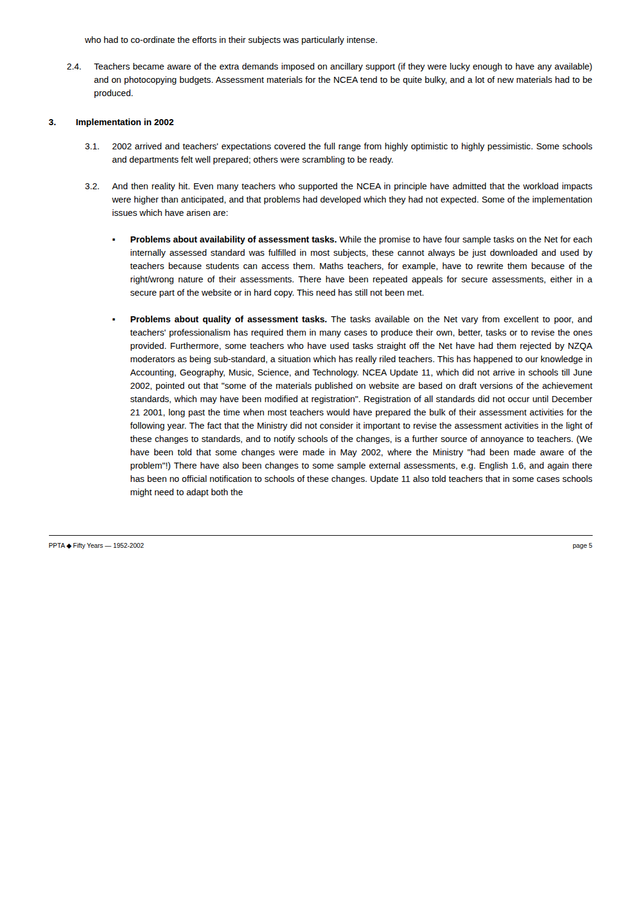who had to co-ordinate the efforts in their subjects was particularly intense.
2.4. Teachers became aware of the extra demands imposed on ancillary support (if they were lucky enough to have any available) and on photocopying budgets. Assessment materials for the NCEA tend to be quite bulky, and a lot of new materials had to be produced.
3. Implementation in 2002
3.1. 2002 arrived and teachers' expectations covered the full range from highly optimistic to highly pessimistic. Some schools and departments felt well prepared; others were scrambling to be ready.
3.2. And then reality hit. Even many teachers who supported the NCEA in principle have admitted that the workload impacts were higher than anticipated, and that problems had developed which they had not expected. Some of the implementation issues which have arisen are:
▪ Problems about availability of assessment tasks. While the promise to have four sample tasks on the Net for each internally assessed standard was fulfilled in most subjects, these cannot always be just downloaded and used by teachers because students can access them. Maths teachers, for example, have to rewrite them because of the right/wrong nature of their assessments. There have been repeated appeals for secure assessments, either in a secure part of the website or in hard copy. This need has still not been met.
▪ Problems about quality of assessment tasks. The tasks available on the Net vary from excellent to poor, and teachers' professionalism has required them in many cases to produce their own, better, tasks or to revise the ones provided. Furthermore, some teachers who have used tasks straight off the Net have had them rejected by NZQA moderators as being sub-standard, a situation which has really riled teachers. This has happened to our knowledge in Accounting, Geography, Music, Science, and Technology. NCEA Update 11, which did not arrive in schools till June 2002, pointed out that "some of the materials published on website are based on draft versions of the achievement standards, which may have been modified at registration". Registration of all standards did not occur until December 21 2001, long past the time when most teachers would have prepared the bulk of their assessment activities for the following year. The fact that the Ministry did not consider it important to revise the assessment activities in the light of these changes to standards, and to notify schools of the changes, is a further source of annoyance to teachers. (We have been told that some changes were made in May 2002, where the Ministry "had been made aware of the problem"!) There have also been changes to some sample external assessments, e.g. English 1.6, and again there has been no official notification to schools of these changes. Update 11 also told teachers that in some cases schools might need to adapt both the
PPTA ◆ Fifty Years — 1952-2002 page 5